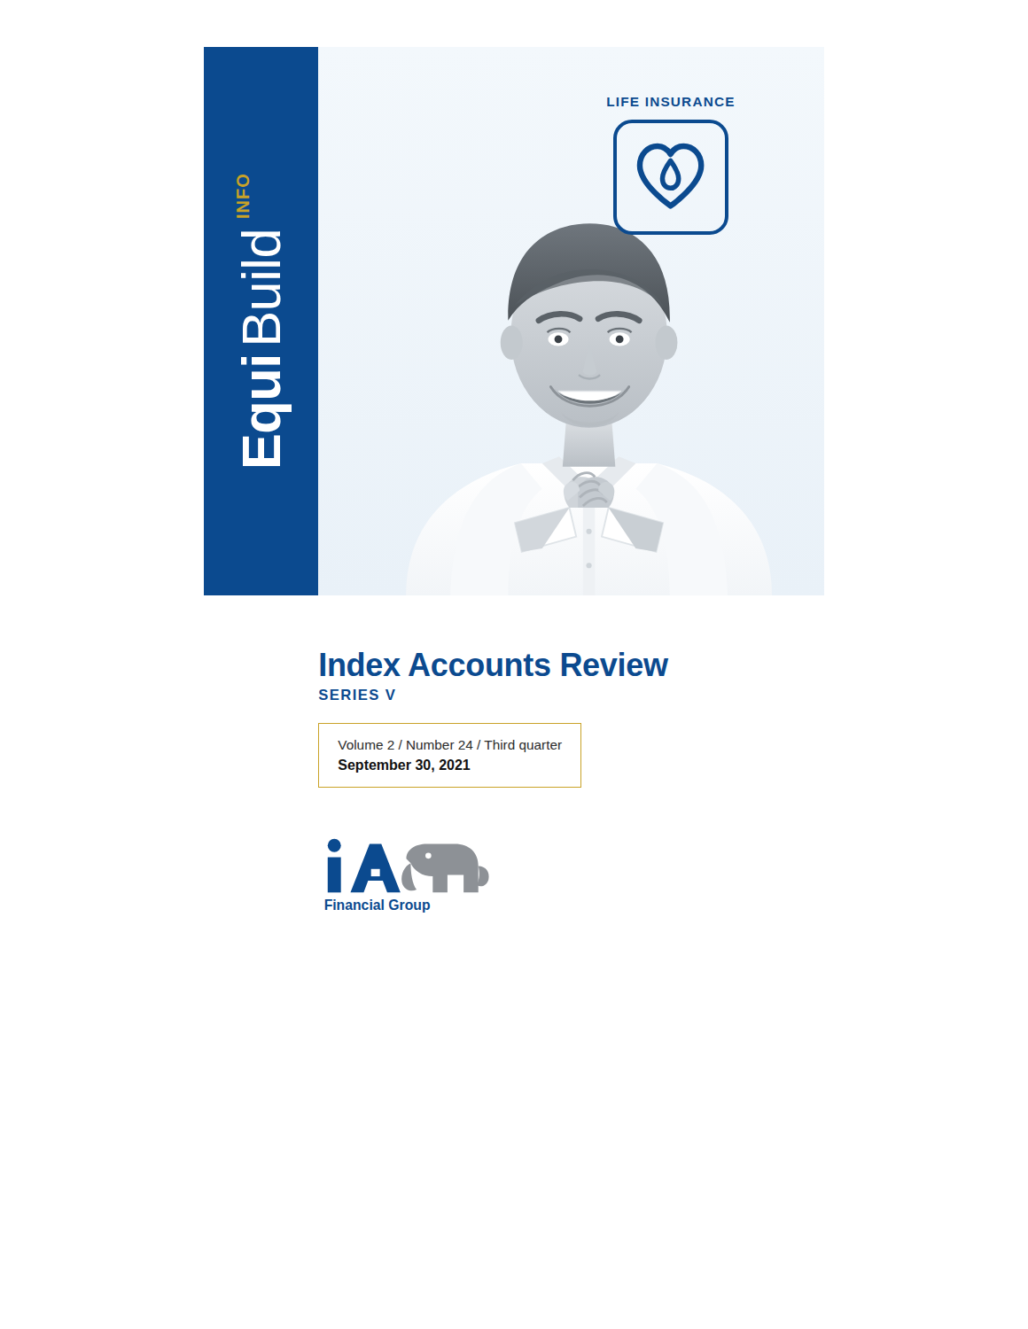Equi Build INFO
LIFE INSURANCE
Index Accounts Review
SERIES V
Volume 2 / Number 24 / Third quarter
September 30, 2021
Financial Group